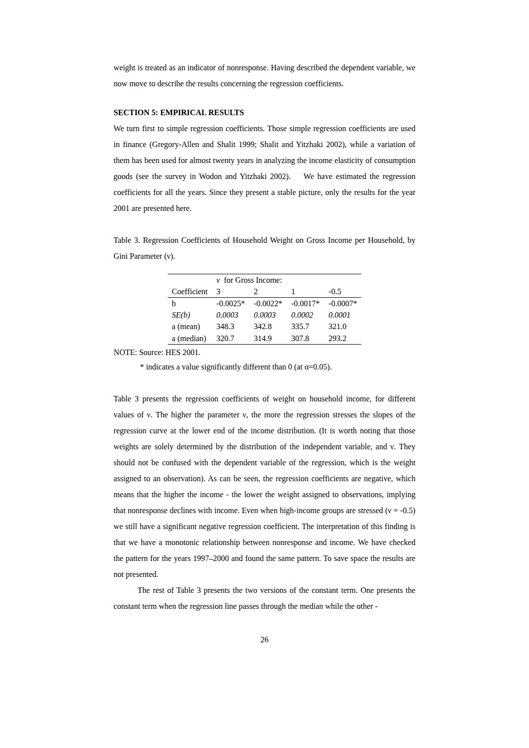weight is treated as an indicator of nonresponse. Having described the dependent variable, we now move to describe the results concerning the regression coefficients.
SECTION 5: EMPIRICAL RESULTS
We turn first to simple regression coefficients. Those simple regression coefficients are used in finance (Gregory-Allen and Shalit 1999; Shalit and Yitzhaki 2002), while a variation of them has been used for almost twenty years in analyzing the income elasticity of consumption goods (see the survey in Wodon and Yitzhaki 2002). We have estimated the regression coefficients for all the years. Since they present a stable picture, only the results for the year 2001 are presented here.
Table 3. Regression Coefficients of Household Weight on Gross Income per Household, by Gini Parameter (ν).
| | ν for Gross Income: |
| Coefficient | 3 | 2 | 1 | -0.5 |
| b | -0.0025* | -0.0022* | -0.0017* | -0.0007* |
| SE(b) | 0.0003 | 0.0003 | 0.0002 | 0.0001 |
| a (mean) | 348.3 | 342.8 | 335.7 | 321.0 |
| a (median) | 320.7 | 314.9 | 307.8 | 293.2 |
NOTE: Source: HES 2001.
* indicates a value significantly different than 0 (at α=0.05).
Table 3 presents the regression coefficients of weight on household income, for different values of ν. The higher the parameter ν, the more the regression stresses the slopes of the regression curve at the lower end of the income distribution. (It is worth noting that those weights are solely determined by the distribution of the independent variable, and ν. They should not be confused with the dependent variable of the regression, which is the weight assigned to an observation). As can be seen, the regression coefficients are negative, which means that the higher the income - the lower the weight assigned to observations, implying that nonresponse declines with income. Even when high-income groups are stressed (ν = -0.5) we still have a significant negative regression coefficient. The interpretation of this finding is that we have a monotonic relationship between nonresponse and income. We have checked the pattern for the years 1997–2000 and found the same pattern. To save space the results are not presented.
The rest of Table 3 presents the two versions of the constant term. One presents the constant term when the regression line passes through the median while the other -
26